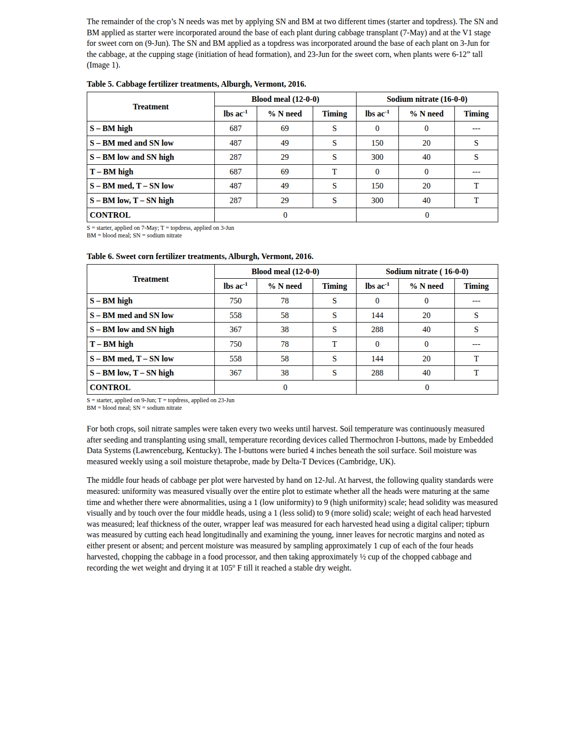The remainder of the crop’s N needs was met by applying SN and BM at two different times (starter and topdress). The SN and BM applied as starter were incorporated around the base of each plant during cabbage transplant (7-May) and at the V1 stage for sweet corn on (9-Jun). The SN and BM applied as a topdress was incorporated around the base of each plant on 3-Jun for the cabbage, at the cupping stage (initiation of head formation), and 23-Jun for the sweet corn, when plants were 6-12” tall (Image 1).
Table 5. Cabbage fertilizer treatments, Alburgh, Vermont, 2016.
| Treatment | Blood meal (12-0-0) | Sodium nitrate (16-0-0) |
| --- | --- | --- |
| lbs ac -1 | % N need | Timing | lbs ac -1 | % N need | Timing |
| S – BM high | 687 | 69 | S | 0 | 0 | --- |
| S – BM med and SN low | 487 | 49 | S | 150 | 20 | S |
| S – BM low and SN high | 287 | 29 | S | 300 | 40 | S |
| T – BM high | 687 | 69 | T | 0 | 0 | --- |
| S – BM med, T – SN low | 487 | 49 | S | 150 | 20 | T |
| S – BM low, T – SN high | 287 | 29 | S | 300 | 40 | T |
| CONTROL | 0 | 0 |
S = starter, applied on 7-May; T = topdress, applied on 3-Jun
BM = blood meal; SN = sodium nitrate
Table 6. Sweet corn fertilizer treatments, Alburgh, Vermont, 2016.
| Treatment | Blood meal (12-0-0) | Sodium nitrate ( 16-0-0) |
| --- | --- | --- |
| lbs ac -1 | % N need | Timing | lbs ac -1 | % N need | Timing |
| S – BM high | 750 | 78 | S | 0 | 0 | --- |
| S – BM med and SN low | 558 | 58 | S | 144 | 20 | S |
| S – BM low and SN high | 367 | 38 | S | 288 | 40 | S |
| T – BM high | 750 | 78 | T | 0 | 0 | --- |
| S – BM med, T – SN low | 558 | 58 | S | 144 | 20 | T |
| S – BM low, T – SN high | 367 | 38 | S | 288 | 40 | T |
| CONTROL | 0 | 0 |
S = starter, applied on 9-Jun; T = topdress, applied on 23-Jun
BM = blood meal; SN = sodium nitrate
For both crops, soil nitrate samples were taken every two weeks until harvest. Soil temperature was continuously measured after seeding and transplanting using small, temperature recording devices called Thermochron I-buttons, made by Embedded Data Systems (Lawrenceburg, Kentucky). The I-buttons were buried 4 inches beneath the soil surface. Soil moisture was measured weekly using a soil moisture thetaprobe, made by Delta-T Devices (Cambridge, UK).
The middle four heads of cabbage per plot were harvested by hand on 12-Jul. At harvest, the following quality standards were measured: uniformity was measured visually over the entire plot to estimate whether all the heads were maturing at the same time and whether there were abnormalities, using a 1 (low uniformity) to 9 (high uniformity) scale; head solidity was measured visually and by touch over the four middle heads, using a 1 (less solid) to 9 (more solid) scale; weight of each head harvested was measured; leaf thickness of the outer, wrapper leaf was measured for each harvested head using a digital caliper; tipburn was measured by cutting each head longitudinally and examining the young, inner leaves for necrotic margins and noted as either present or absent; and percent moisture was measured by sampling approximately 1 cup of each of the four heads harvested, chopping the cabbage in a food processor, and then taking approximately ½ cup of the chopped cabbage and recording the wet weight and drying it at 105o F till it reached a stable dry weight.